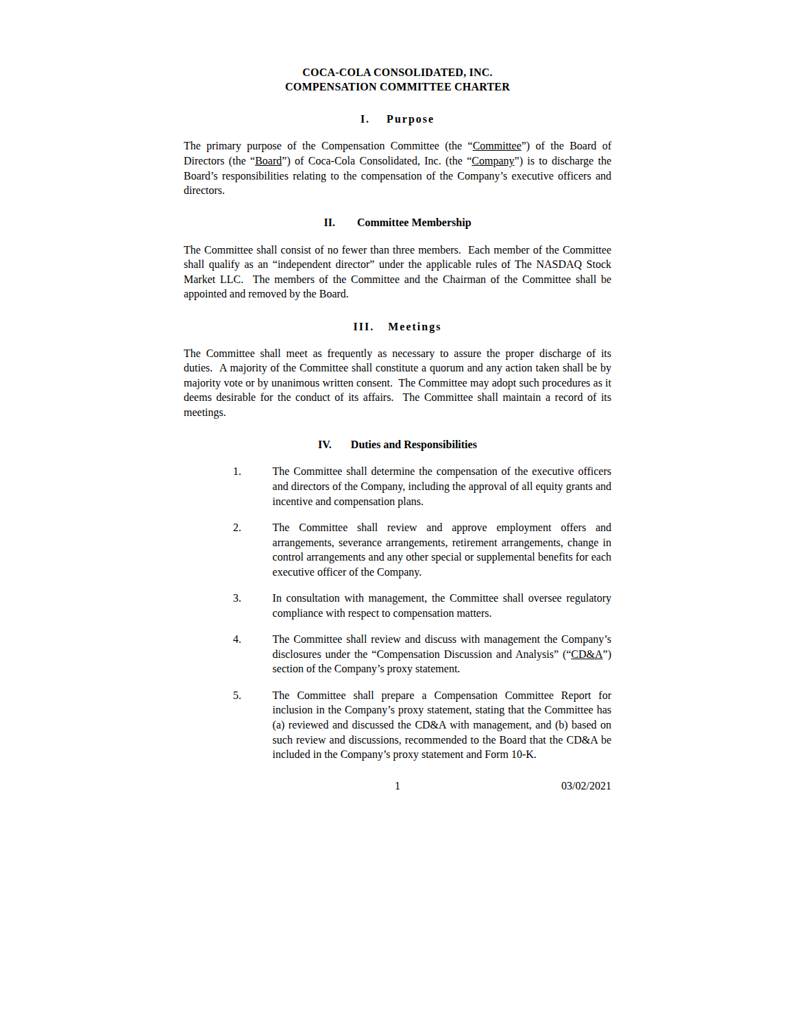COCA-COLA CONSOLIDATED, INC.
COMPENSATION COMMITTEE CHARTER
I. Purpose
The primary purpose of the Compensation Committee (the “Committee”) of the Board of Directors (the “Board”) of Coca-Cola Consolidated, Inc. (the “Company”) is to discharge the Board’s responsibilities relating to the compensation of the Company’s executive officers and directors.
II. Committee Membership
The Committee shall consist of no fewer than three members. Each member of the Committee shall qualify as an “independent director” under the applicable rules of The NASDAQ Stock Market LLC. The members of the Committee and the Chairman of the Committee shall be appointed and removed by the Board.
III. Meetings
The Committee shall meet as frequently as necessary to assure the proper discharge of its duties. A majority of the Committee shall constitute a quorum and any action taken shall be by majority vote or by unanimous written consent. The Committee may adopt such procedures as it deems desirable for the conduct of its affairs. The Committee shall maintain a record of its meetings.
IV. Duties and Responsibilities
The Committee shall determine the compensation of the executive officers and directors of the Company, including the approval of all equity grants and incentive and compensation plans.
The Committee shall review and approve employment offers and arrangements, severance arrangements, retirement arrangements, change in control arrangements and any other special or supplemental benefits for each executive officer of the Company.
In consultation with management, the Committee shall oversee regulatory compliance with respect to compensation matters.
The Committee shall review and discuss with management the Company’s disclosures under the “Compensation Discussion and Analysis” (“CD&A”) section of the Company’s proxy statement.
The Committee shall prepare a Compensation Committee Report for inclusion in the Company’s proxy statement, stating that the Committee has (a) reviewed and discussed the CD&A with management, and (b) based on such review and discussions, recommended to the Board that the CD&A be included in the Company’s proxy statement and Form 10-K.
1
03/02/2021